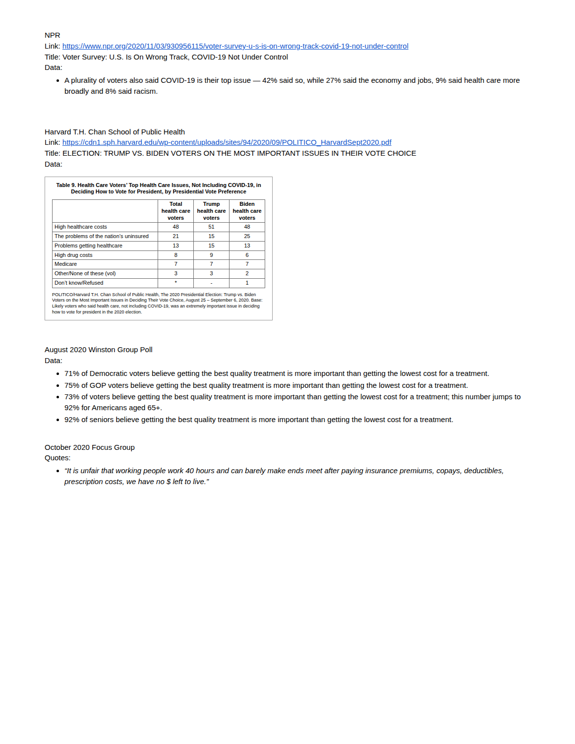NPR
Link: https://www.npr.org/2020/11/03/930956115/voter-survey-u-s-is-on-wrong-track-covid-19-not-under-control
Title: Voter Survey: U.S. Is On Wrong Track, COVID-19 Not Under Control
Data:
A plurality of voters also said COVID-19 is their top issue — 42% said so, while 27% said the economy and jobs, 9% said health care more broadly and 8% said racism.
Harvard T.H. Chan School of Public Health
Link: https://cdn1.sph.harvard.edu/wp-content/uploads/sites/94/2020/09/POLITICO_HarvardSept2020.pdf
Title: ELECTION: TRUMP VS. BIDEN VOTERS ON THE MOST IMPORTANT ISSUES IN THEIR VOTE CHOICE
Data:
Table 9. Health Care Voters’ Top Health Care Issues, Not Including COVID-19, in Deciding How to Vote for President, by Presidential Vote Preference
| | Total health care voters | Trump health care voters | Biden health care voters |
| --- | --- | --- | --- |
| High healthcare costs | 48 | 51 | 48 |
| The problems of the nation’s uninsured | 21 | 15 | 25 |
| Problems getting healthcare | 13 | 15 | 13 |
| High drug costs | 8 | 9 | 6 |
| Medicare | 7 | 7 | 7 |
| Other/None of these (vol) | 3 | 3 | 2 |
| Don’t know/Refused | * | - | 1 |
POLITICO/Harvard T.H. Chan School of Public Health, The 2020 Presidential Election: Trump vs. Biden Voters on the Most Important Issues in Deciding Their Vote Choice, August 25 – September 6, 2020. Base: Likely voters who said health care, not including COVID-19, was an extremely important issue in deciding how to vote for president in the 2020 election.
August 2020 Winston Group Poll
Data:
71% of Democratic voters believe getting the best quality treatment is more important than getting the lowest cost for a treatment.
75% of GOP voters believe getting the best quality treatment is more important than getting the lowest cost for a treatment.
73% of voters believe getting the best quality treatment is more important than getting the lowest cost for a treatment; this number jumps to 92% for Americans aged 65+.
92% of seniors believe getting the best quality treatment is more important than getting the lowest cost for a treatment.
October 2020 Focus Group
Quotes:
“It is unfair that working people work 40 hours and can barely make ends meet after paying insurance premiums, copays, deductibles, prescription costs, we have no $ left to live.”